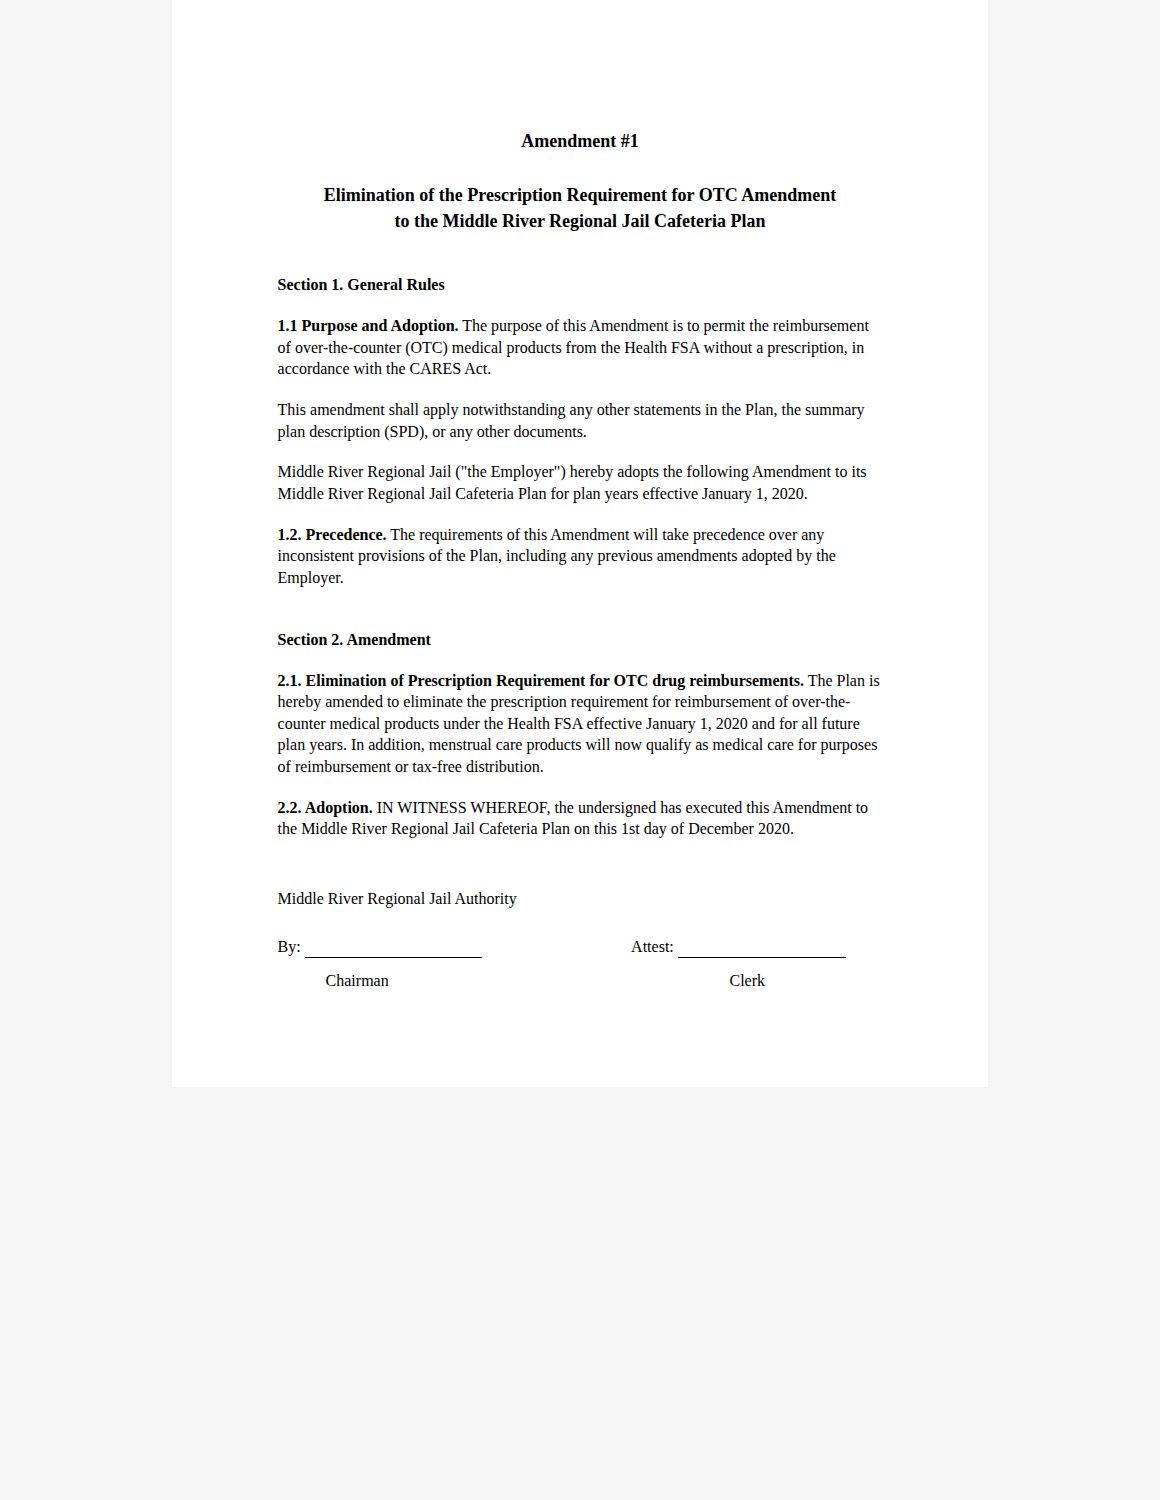Amendment #1
Elimination of the Prescription Requirement for OTC Amendment
to the Middle River Regional Jail Cafeteria Plan
Section 1. General Rules
1.1 Purpose and Adoption. The purpose of this Amendment is to permit the reimbursement of over-the-counter (OTC) medical products from the Health FSA without a prescription, in accordance with the CARES Act.
This amendment shall apply notwithstanding any other statements in the Plan, the summary plan description (SPD), or any other documents.
Middle River Regional Jail ("the Employer") hereby adopts the following Amendment to its Middle River Regional Jail Cafeteria Plan for plan years effective January 1, 2020.
1.2. Precedence. The requirements of this Amendment will take precedence over any inconsistent provisions of the Plan, including any previous amendments adopted by the Employer.
Section 2. Amendment
2.1. Elimination of Prescription Requirement for OTC drug reimbursements. The Plan is hereby amended to eliminate the prescription requirement for reimbursement of over-the-counter medical products under the Health FSA effective January 1, 2020 and for all future plan years. In addition, menstrual care products will now qualify as medical care for purposes of reimbursement or tax-free distribution.
2.2. Adoption. IN WITNESS WHEREOF, the undersigned has executed this Amendment to the Middle River Regional Jail Cafeteria Plan on this 1st day of December 2020.
Middle River Regional Jail Authority
By: Attest:
Chairman Clerk